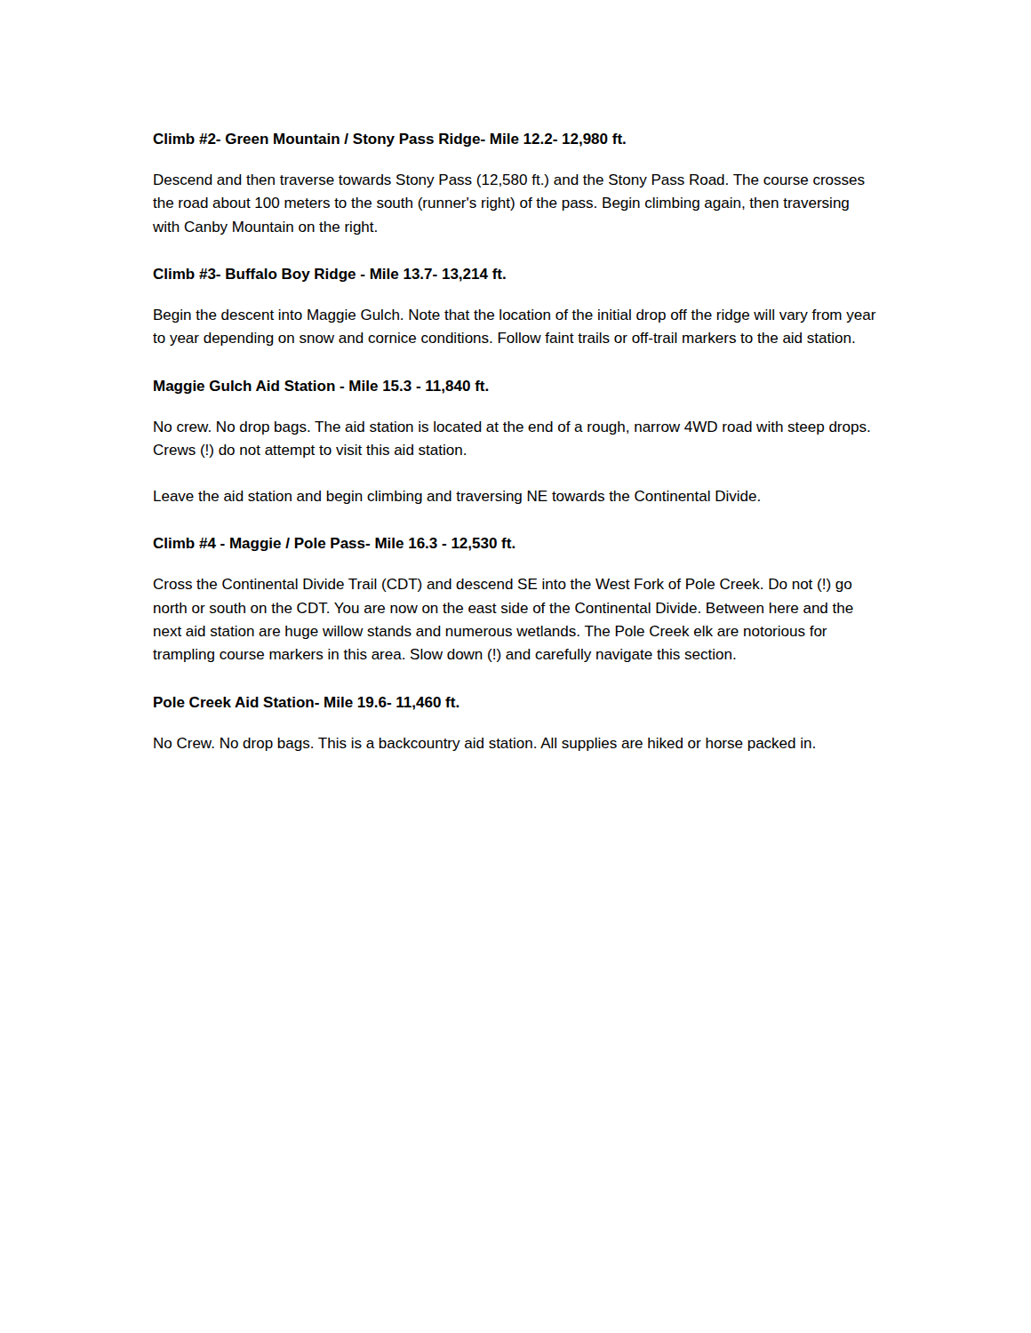Climb #2- Green Mountain / Stony Pass Ridge- Mile 12.2- 12,980 ft.
Descend and then traverse towards Stony Pass (12,580 ft.) and the Stony Pass Road. The course crosses the road about 100 meters to the south (runner's right) of the pass. Begin climbing again, then traversing with Canby Mountain on the right.
Climb #3- Buffalo Boy Ridge - Mile 13.7- 13,214 ft.
Begin the descent into Maggie Gulch. Note that the location of the initial drop off the ridge will vary from year to year depending on snow and cornice conditions. Follow faint trails or off-trail markers to the aid station.
Maggie Gulch Aid Station - Mile 15.3 - 11,840 ft.
No crew. No drop bags. The aid station is located at the end of a rough, narrow 4WD road with steep drops. Crews (!) do not attempt to visit this aid station.
Leave the aid station and begin climbing and traversing NE towards the Continental Divide.
Climb #4 - Maggie / Pole Pass- Mile 16.3 - 12,530 ft.
Cross the Continental Divide Trail (CDT) and descend SE into the West Fork of Pole Creek. Do not (!) go north or south on the CDT. You are now on the east side of the Continental Divide. Between here and the next aid station are huge willow stands and numerous wetlands. The Pole Creek elk are notorious for trampling course markers in this area. Slow down (!) and carefully navigate this section.
Pole Creek Aid Station- Mile 19.6- 11,460 ft.
No Crew. No drop bags. This is a backcountry aid station. All supplies are hiked or horse packed in.